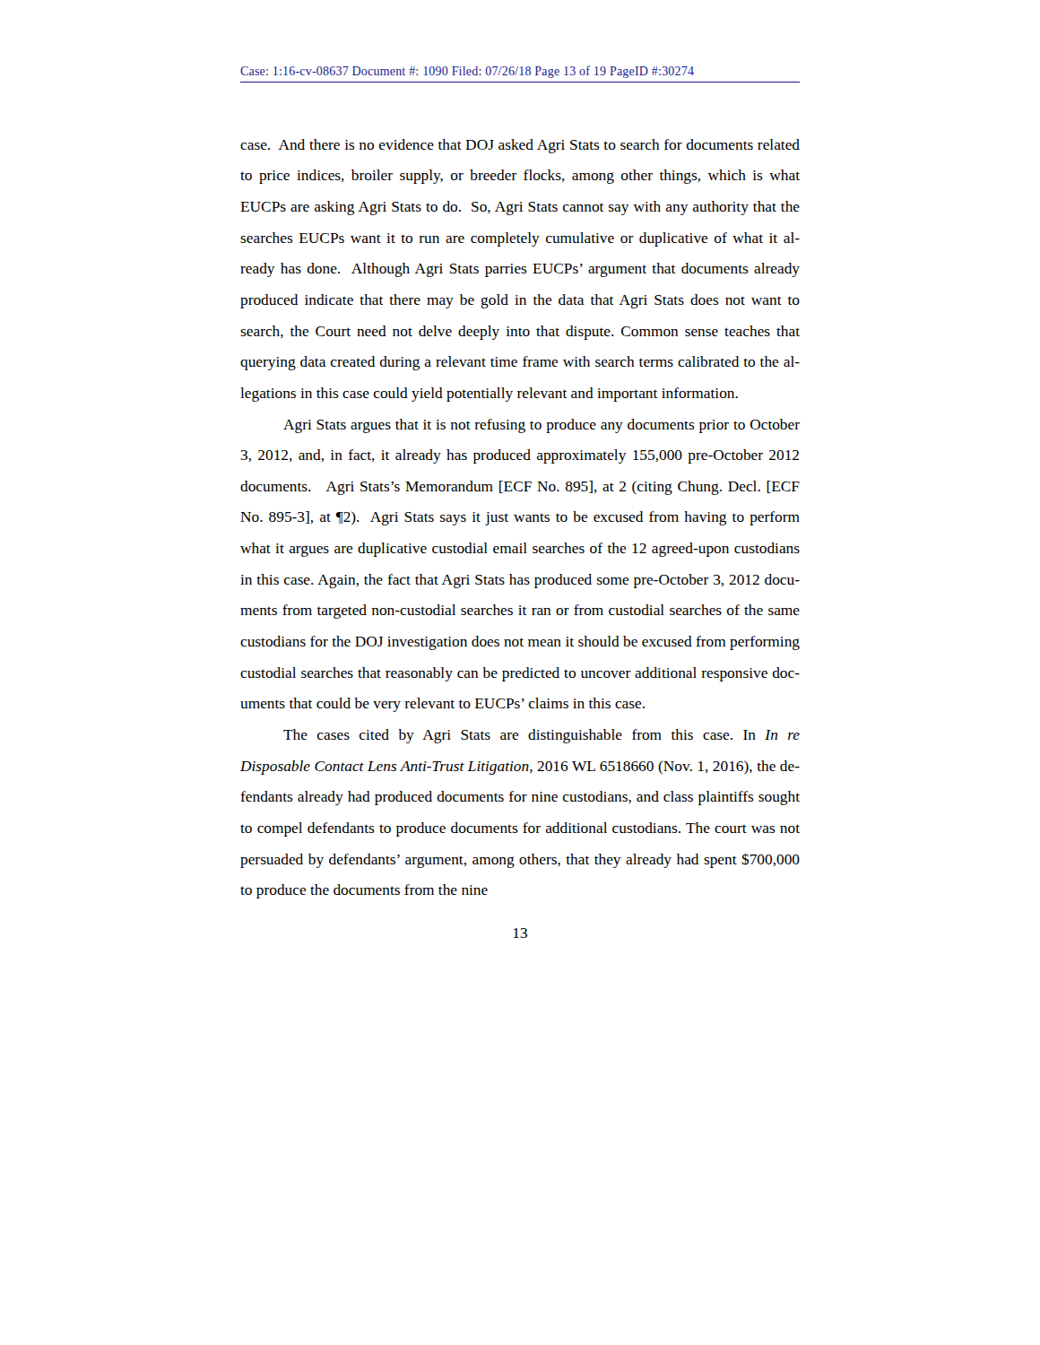Case: 1:16-cv-08637 Document #: 1090 Filed: 07/26/18 Page 13 of 19 PageID #:30274
case. And there is no evidence that DOJ asked Agri Stats to search for documents related to price indices, broiler supply, or breeder flocks, among other things, which is what EUCPs are asking Agri Stats to do. So, Agri Stats cannot say with any authority that the searches EUCPs want it to run are completely cumulative or duplicative of what it already has done. Although Agri Stats parries EUCPs’ argument that documents already produced indicate that there may be gold in the data that Agri Stats does not want to search, the Court need not delve deeply into that dispute. Common sense teaches that querying data created during a relevant time frame with search terms calibrated to the allegations in this case could yield potentially relevant and important information.
Agri Stats argues that it is not refusing to produce any documents prior to October 3, 2012, and, in fact, it already has produced approximately 155,000 pre-October 2012 documents. Agri Stats’s Memorandum [ECF No. 895], at 2 (citing Chung. Decl. [ECF No. 895-3], at ¶2). Agri Stats says it just wants to be excused from having to perform what it argues are duplicative custodial email searches of the 12 agreed-upon custodians in this case. Again, the fact that Agri Stats has produced some pre-October 3, 2012 documents from targeted non-custodial searches it ran or from custodial searches of the same custodians for the DOJ investigation does not mean it should be excused from performing custodial searches that reasonably can be predicted to uncover additional responsive documents that could be very relevant to EUCPs’ claims in this case.
The cases cited by Agri Stats are distinguishable from this case. In In re Disposable Contact Lens Anti-Trust Litigation, 2016 WL 6518660 (Nov. 1, 2016), the defendants already had produced documents for nine custodians, and class plaintiffs sought to compel defendants to produce documents for additional custodians. The court was not persuaded by defendants’ argument, among others, that they already had spent $700,000 to produce the documents from the nine
13